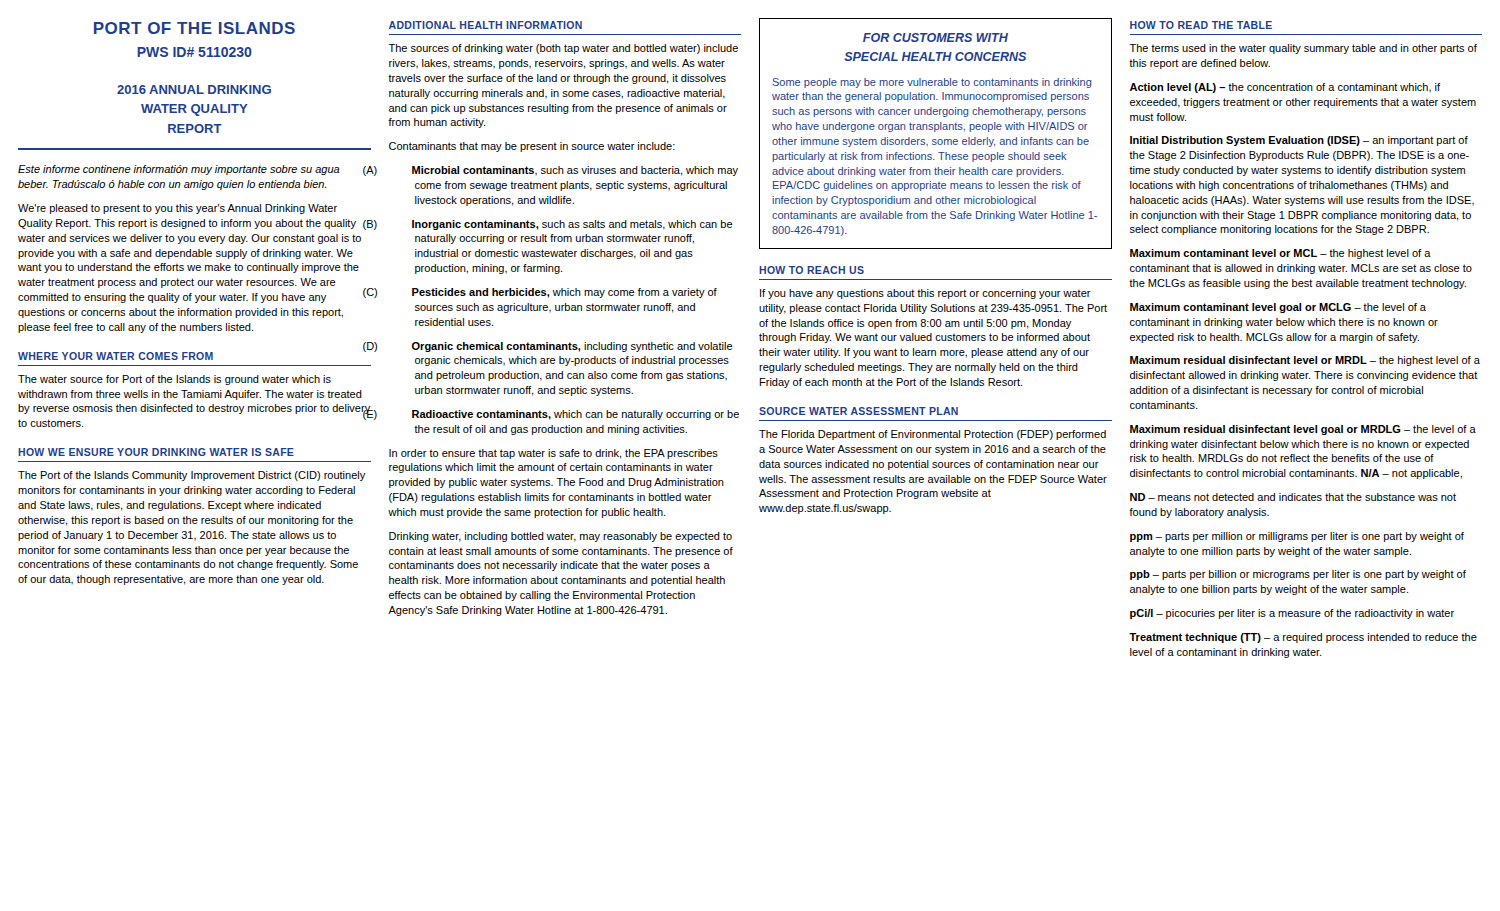Port of the Islands
PWS ID# 5110230
2016 Annual Drinking
Water Quality
Report
Este informe continene informatión muy importante sobre su agua beber. Tradúscalo ó hable con un amigo quien lo entienda bien.
We're pleased to present to you this year's Annual Drinking Water Quality Report. This report is designed to inform you about the quality water and services we deliver to you every day. Our constant goal is to provide you with a safe and dependable supply of drinking water. We want you to understand the efforts we make to continually improve the water treatment process and protect our water resources. We are committed to ensuring the quality of your water. If you have any questions or concerns about the information provided in this report, please feel free to call any of the numbers listed.
Where your water comes from
The water source for Port of the Islands is ground water which is withdrawn from three wells in the Tamiami Aquifer. The water is treated by reverse osmosis then disinfected to destroy microbes prior to delivery to customers.
How we ensure your drinking water is safe
The Port of the Islands Community Improvement District (CID) routinely monitors for contaminants in your drinking water according to Federal and State laws, rules, and regulations. Except where indicated otherwise, this report is based on the results of our monitoring for the period of January 1 to December 31, 2016. The state allows us to monitor for some contaminants less than once per year because the concentrations of these contaminants do not change frequently. Some of our data, though representative, are more than one year old.
Additional Health Information
The sources of drinking water (both tap water and bottled water) include rivers, lakes, streams, ponds, reservoirs, springs, and wells. As water travels over the surface of the land or through the ground, it dissolves naturally occurring minerals and, in some cases, radioactive material, and can pick up substances resulting from the presence of animals or from human activity.
Contaminants that may be present in source water include:
(A) Microbial contaminants, such as viruses and bacteria, which may come from sewage treatment plants, septic systems, agricultural livestock operations, and wildlife.
(B) Inorganic contaminants, such as salts and metals, which can be naturally occurring or result from urban stormwater runoff, industrial or domestic wastewater discharges, oil and gas production, mining, or farming.
(C) Pesticides and herbicides, which may come from a variety of sources such as agriculture, urban stormwater runoff, and residential uses.
(D) Organic chemical contaminants, including synthetic and volatile organic chemicals, which are by-products of industrial processes and petroleum production, and can also come from gas stations, urban stormwater runoff, and septic systems.
(E) Radioactive contaminants, which can be naturally occurring or be the result of oil and gas production and mining activities.
In order to ensure that tap water is safe to drink, the EPA prescribes regulations which limit the amount of certain contaminants in water provided by public water systems. The Food and Drug Administration (FDA) regulations establish limits for contaminants in bottled water which must provide the same protection for public health.
Drinking water, including bottled water, may reasonably be expected to contain at least small amounts of some contaminants. The presence of contaminants does not necessarily indicate that the water poses a health risk. More information about contaminants and potential health effects can be obtained by calling the Environmental Protection Agency's Safe Drinking Water Hotline at 1-800-426-4791.
For Customers with
Special Health Concerns
Some people may be more vulnerable to contaminants in drinking water than the general population. Immunocompromised persons such as persons with cancer undergoing chemotherapy, persons who have undergone organ transplants, people with HIV/AIDS or other immune system disorders, some elderly, and infants can be particularly at risk from infections. These people should seek advice about drinking water from their health care providers. EPA/CDC guidelines on appropriate means to lessen the risk of infection by Cryptosporidium and other microbiological contaminants are available from the Safe Drinking Water Hotline 1-800-426-4791).
How To Reach Us
If you have any questions about this report or concerning your water utility, please contact Florida Utility Solutions at 239-435-0951. The Port of the Islands office is open from 8:00 am until 5:00 pm, Monday through Friday. We want our valued customers to be informed about their water utility. If you want to learn more, please attend any of our regularly scheduled meetings. They are normally held on the third Friday of each month at the Port of the Islands Resort.
Source Water Assessment Plan
The Florida Department of Environmental Protection (FDEP) performed a Source Water Assessment on our system in 2016 and a search of the data sources indicated no potential sources of contamination near our wells. The assessment results are available on the FDEP Source Water Assessment and Protection Program website at www.dep.state.fl.us/swapp.
How To Read The Table
The terms used in the water quality summary table and in other parts of this report are defined below.
Action level (AL) – the concentration of a contaminant which, if exceeded, triggers treatment or other requirements that a water system must follow.
Initial Distribution System Evaluation (IDSE) – an important part of the Stage 2 Disinfection Byproducts Rule (DBPR). The IDSE is a one-time study conducted by water systems to identify distribution system locations with high concentrations of trihalomethanes (THMs) and haloacetic acids (HAAs). Water systems will use results from the IDSE, in conjunction with their Stage 1 DBPR compliance monitoring data, to select compliance monitoring locations for the Stage 2 DBPR.
Maximum contaminant level or MCL – the highest level of a contaminant that is allowed in drinking water. MCLs are set as close to the MCLGs as feasible using the best available treatment technology.
Maximum contaminant level goal or MCLG – the level of a contaminant in drinking water below which there is no known or expected risk to health. MCLGs allow for a margin of safety.
Maximum residual disinfectant level or MRDL – the highest level of a disinfectant allowed in drinking water. There is convincing evidence that addition of a disinfectant is necessary for control of microbial contaminants.
Maximum residual disinfectant level goal or MRDLG – the level of a drinking water disinfectant below which there is no known or expected risk to health. MRDLGs do not reflect the benefits of the use of disinfectants to control microbial contaminants. N/A – not applicable,
ND – means not detected and indicates that the substance was not found by laboratory analysis.
ppm – parts per million or milligrams per liter is one part by weight of analyte to one million parts by weight of the water sample.
ppb – parts per billion or micrograms per liter is one part by weight of analyte to one billion parts by weight of the water sample.
pCi/l – picocuries per liter is a measure of the radioactivity in water
Treatment technique (TT) – a required process intended to reduce the level of a contaminant in drinking water.